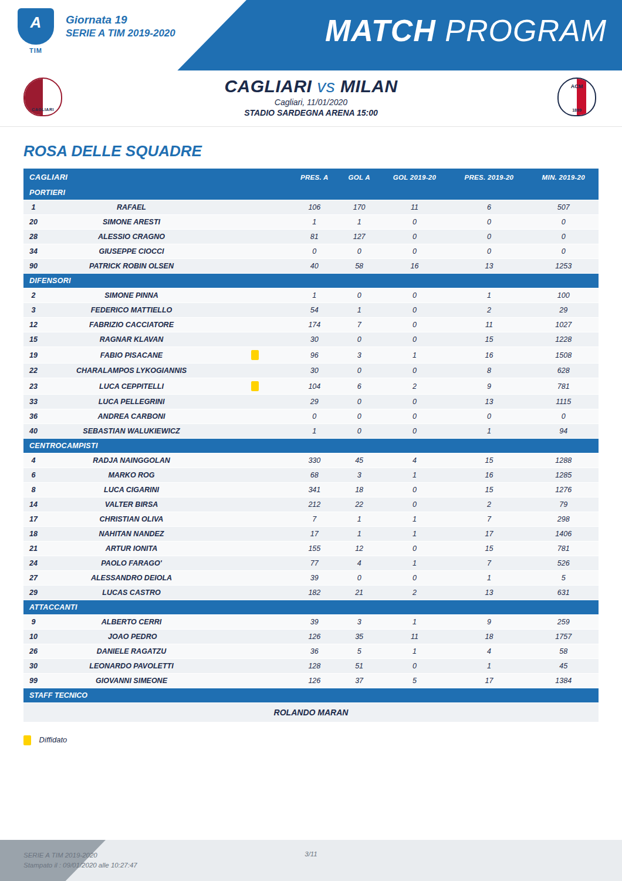A
TIM
Giornata 19
SERIE A TIM 2019-2020
MATCH PROGRAM
1899
CAGLIARI vs MILAN
Cagliari, 11/01/2020
STADIO SARDEGNA ARENA 15:00
ROSA DELLE SQUADRE
| CAGLIARI | PRES. A | GOL A | GOL 2019-20 | PRES. 2019-20 | MIN. 2019-20 |
| --- | --- | --- | --- | --- | --- |
| PORTIERI |
| 1 | RAFAEL | | 106 | 170 | 11 | 6 | 507 |
| 20 | SIMONE ARESTI | | 1 | 1 | 0 | 0 | 0 |
| 28 | ALESSIO CRAGNO | | 81 | 127 | 0 | 0 | 0 |
| 34 | GIUSEPPE CIOCCI | | 0 | 0 | 0 | 0 | 0 |
| 90 | PATRICK ROBIN OLSEN | | 40 | 58 | 16 | 13 | 1253 |
| DIFENSORI |
| 2 | SIMONE PINNA | | 1 | 0 | 0 | 1 | 100 |
| 3 | FEDERICO MATTIELLO | | 54 | 1 | 0 | 2 | 29 |
| 12 | FABRIZIO CACCIATORE | | 174 | 7 | 0 | 11 | 1027 |
| 15 | RAGNAR KLAVAN | | 30 | 0 | 0 | 15 | 1228 |
| 19 | FABIO PISACANE | | 96 | 3 | 1 | 16 | 1508 |
| 22 | CHARALAMPOS LYKOGIANNIS | | 30 | 0 | 0 | 8 | 628 |
| 23 | LUCA CEPPITELLI | | 104 | 6 | 2 | 9 | 781 |
| 33 | LUCA PELLEGRINI | | 29 | 0 | 0 | 13 | 1115 |
| 36 | ANDREA CARBONI | | 0 | 0 | 0 | 0 | 0 |
| 40 | SEBASTIAN WALUKIEWICZ | | 1 | 0 | 0 | 1 | 94 |
| CENTROCAMPISTI |
| 4 | RADJA NAINGGOLAN | | 330 | 45 | 4 | 15 | 1288 |
| 6 | MARKO ROG | | 68 | 3 | 1 | 16 | 1285 |
| 8 | LUCA CIGARINI | | 341 | 18 | 0 | 15 | 1276 |
| 14 | VALTER BIRSA | | 212 | 22 | 0 | 2 | 79 |
| 17 | CHRISTIAN OLIVA | | 7 | 1 | 1 | 7 | 298 |
| 18 | NAHITAN NANDEZ | | 17 | 1 | 1 | 17 | 1406 |
| 21 | ARTUR IONITA | | 155 | 12 | 0 | 15 | 781 |
| 24 | PAOLO FARAGO' | | 77 | 4 | 1 | 7 | 526 |
| 27 | ALESSANDRO DEIOLA | | 39 | 0 | 0 | 1 | 5 |
| 29 | LUCAS CASTRO | | 182 | 21 | 2 | 13 | 631 |
| ATTACCANTI |
| 9 | ALBERTO CERRI | | 39 | 3 | 1 | 9 | 259 |
| 10 | JOAO PEDRO | | 126 | 35 | 11 | 18 | 1757 |
| 26 | DANIELE RAGATZU | | 36 | 5 | 1 | 4 | 58 |
| 30 | LEONARDO PAVOLETTI | | 128 | 51 | 0 | 1 | 45 |
| 99 | GIOVANNI SIMEONE | | 126 | 37 | 5 | 17 | 1384 |
| STAFF TECNICO |
| ROLANDO MARAN |
Diffidato
SERIE A TIM 2019-2020
Stampato il : 09/01/2020 alle 10:27:47
3/11